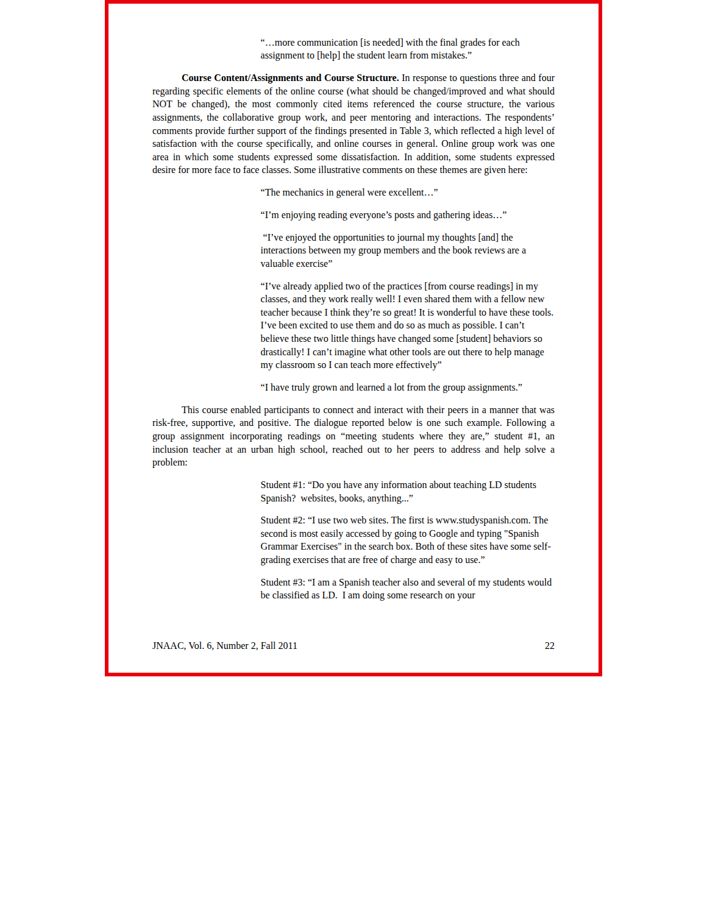“…more communication [is needed] with the final grades for each assignment to [help] the student learn from mistakes.”
Course Content/Assignments and Course Structure. In response to questions three and four regarding specific elements of the online course (what should be changed/improved and what should NOT be changed), the most commonly cited items referenced the course structure, the various assignments, the collaborative group work, and peer mentoring and interactions. The respondents’ comments provide further support of the findings presented in Table 3, which reflected a high level of satisfaction with the course specifically, and online courses in general. Online group work was one area in which some students expressed some dissatisfaction. In addition, some students expressed desire for more face to face classes. Some illustrative comments on these themes are given here:
“The mechanics in general were excellent…”
“I’m enjoying reading everyone’s posts and gathering ideas…”
“I’ve enjoyed the opportunities to journal my thoughts [and] the interactions between my group members and the book reviews are a valuable exercise”
“I’ve already applied two of the practices [from course readings] in my classes, and they work really well! I even shared them with a fellow new teacher because I think they’re so great! It is wonderful to have these tools. I’ve been excited to use them and do so as much as possible. I can’t believe these two little things have changed some [student] behaviors so drastically! I can’t imagine what other tools are out there to help manage my classroom so I can teach more effectively”
“I have truly grown and learned a lot from the group assignments.”
This course enabled participants to connect and interact with their peers in a manner that was risk-free, supportive, and positive. The dialogue reported below is one such example. Following a group assignment incorporating readings on “meeting students where they are,” student #1, an inclusion teacher at an urban high school, reached out to her peers to address and help solve a problem:
Student #1: “Do you have any information about teaching LD students Spanish? websites, books, anything...”
Student #2: “I use two web sites. The first is www.studyspanish.com. The second is most easily accessed by going to Google and typing "Spanish Grammar Exercises" in the search box. Both of these sites have some self-grading exercises that are free of charge and easy to use.”
Student #3: “I am a Spanish teacher also and several of my students would be classified as LD. I am doing some research on your
JNAAC, Vol. 6, Number 2, Fall 2011
22